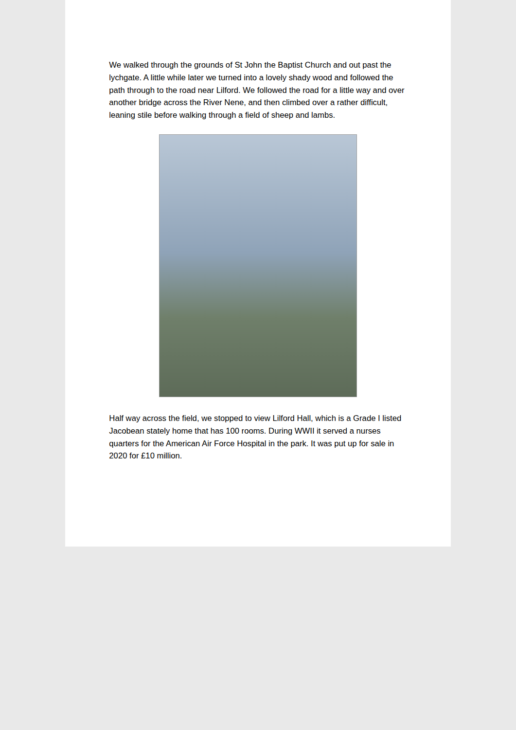We walked through the grounds of St John the Baptist Church and out past the lychgate. A little while later we turned into a lovely shady wood and followed the path through to the road near Lilford. We followed the road for a little way and over another bridge across the River Nene, and then climbed over a rather difficult, leaning stile before walking through a field of sheep and lambs.
Half way across the field, we stopped to view Lilford Hall, which is a Grade I listed Jacobean stately home that has 100 rooms. During WWII it served a nurses quarters for the American Air Force Hospital in the park. It was put up for sale in 2020 for £10 million.